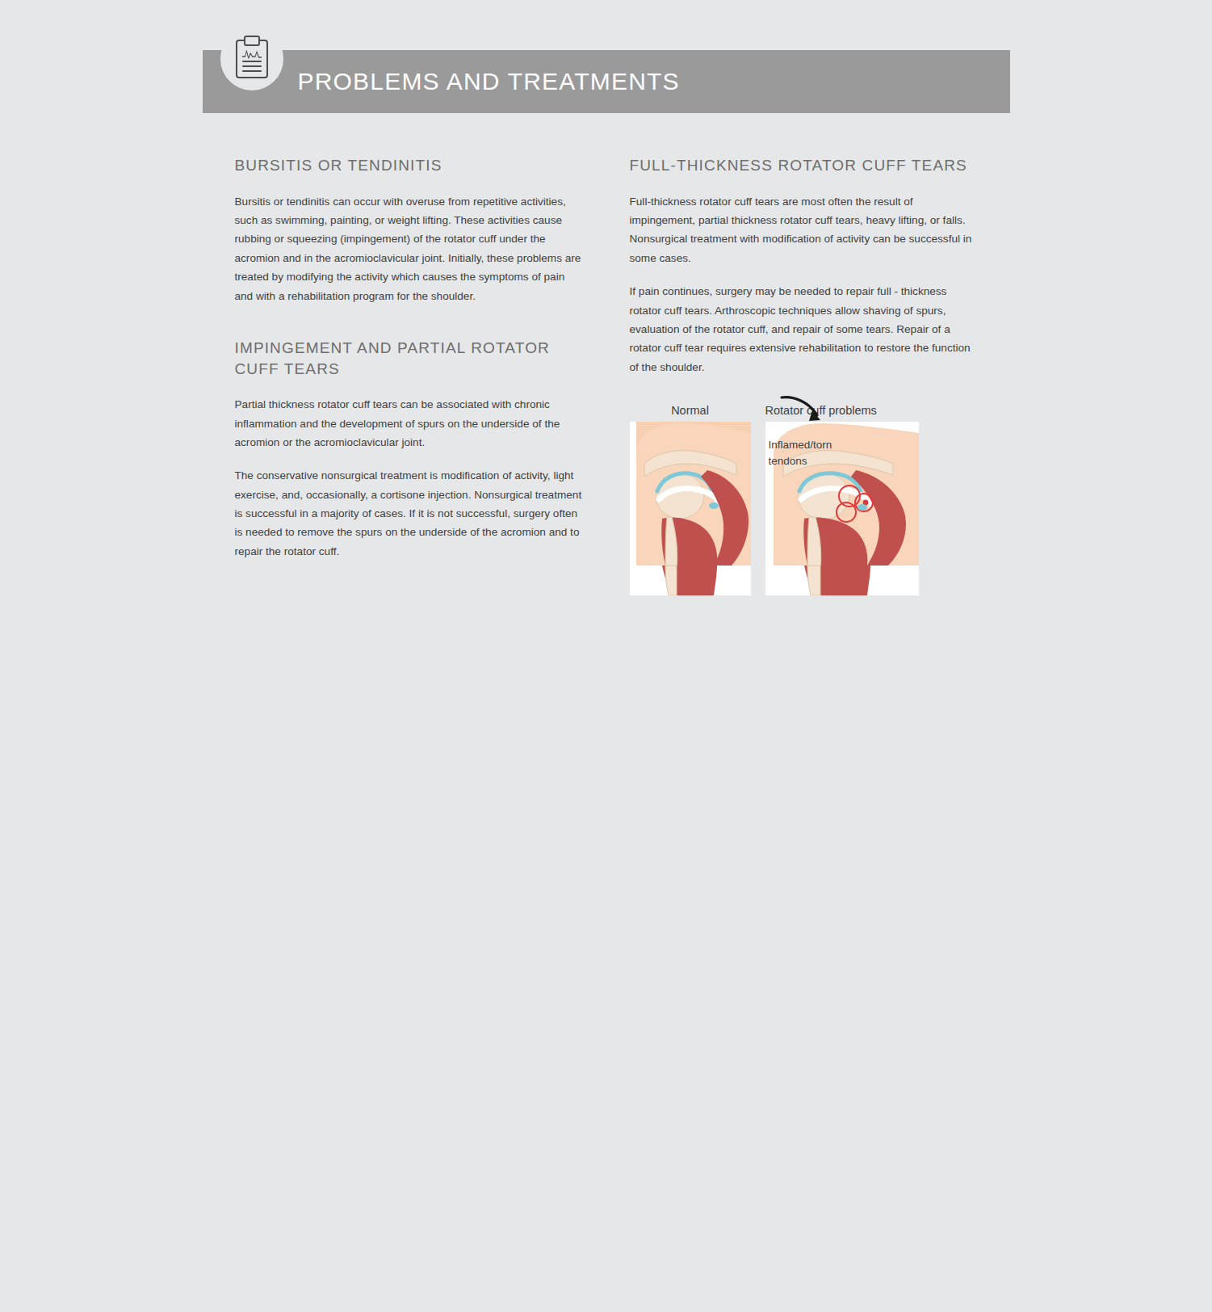Problems and Treatments
Bursitis or Tendinitis
Bursitis or tendinitis can occur with overuse from repetitive activities, such as swimming, painting, or weight lifting. These activities cause rubbing or squeezing (impingement) of the rotator cuff under the acromion and in the acromioclavicular joint. Initially, these problems are treated by modifying the activity which causes the symptoms of pain and with a rehabilitation program for the shoulder.
Impingement and Partial Rotator Cuff Tears
Partial thickness rotator cuff tears can be associated with chronic inflammation and the development of spurs on the underside of the acromion or the acromioclavicular joint.
The conservative nonsurgical treatment is modification of activity, light exercise, and, occasionally, a cortisone injection. Nonsurgical treatment is successful in a majority of cases. If it is not successful, surgery often is needed to remove the spurs on the underside of the acromion and to repair the rotator cuff.
Full-Thickness Rotator Cuff Tears
Full-thickness rotator cuff tears are most often the result of impingement, partial thickness rotator cuff tears, heavy lifting, or falls. Nonsurgical treatment with modification of activity can be successful in some cases.
If pain continues, surgery may be needed to repair full - thickness rotator cuff tears. Arthroscopic techniques allow shaving of spurs, evaluation of the rotator cuff, and repair of some tears. Repair of a rotator cuff tear requires extensive rehabilitation to restore the function of the shoulder.
Normal
Rotator cuff problems
Inflamed/torn
tendons
4
The Shoulder